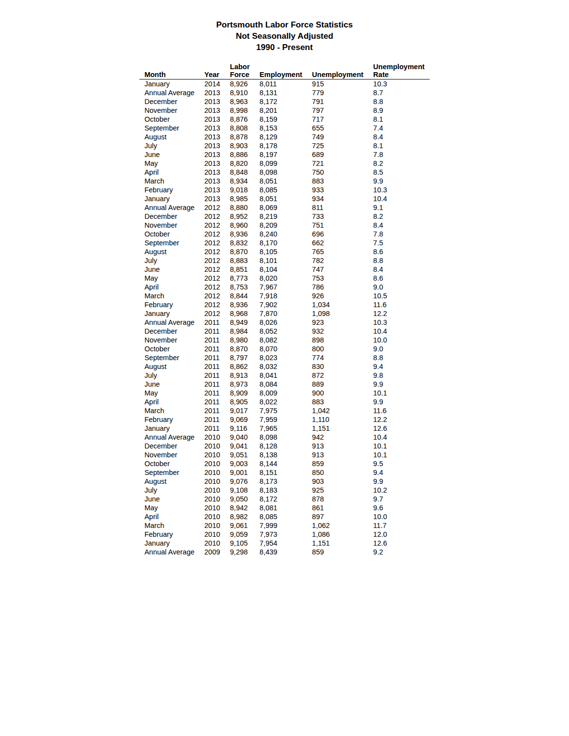Portsmouth Labor Force Statistics
Not Seasonally Adjusted
1990 - Present
| | | Labor | | | Unemployment |
| --- | --- | --- | --- | --- | --- |
| Month | Year | Force | Employment | Unemployment | Rate |
| January | 2014 | 8,926 | 8,011 | 915 | 10.3 |
| Annual Average | 2013 | 8,910 | 8,131 | 779 | 8.7 |
| December | 2013 | 8,963 | 8,172 | 791 | 8.8 |
| November | 2013 | 8,998 | 8,201 | 797 | 8.9 |
| October | 2013 | 8,876 | 8,159 | 717 | 8.1 |
| September | 2013 | 8,808 | 8,153 | 655 | 7.4 |
| August | 2013 | 8,878 | 8,129 | 749 | 8.4 |
| July | 2013 | 8,903 | 8,178 | 725 | 8.1 |
| June | 2013 | 8,886 | 8,197 | 689 | 7.8 |
| May | 2013 | 8,820 | 8,099 | 721 | 8.2 |
| April | 2013 | 8,848 | 8,098 | 750 | 8.5 |
| March | 2013 | 8,934 | 8,051 | 883 | 9.9 |
| February | 2013 | 9,018 | 8,085 | 933 | 10.3 |
| January | 2013 | 8,985 | 8,051 | 934 | 10.4 |
| Annual Average | 2012 | 8,880 | 8,069 | 811 | 9.1 |
| December | 2012 | 8,952 | 8,219 | 733 | 8.2 |
| November | 2012 | 8,960 | 8,209 | 751 | 8.4 |
| October | 2012 | 8,936 | 8,240 | 696 | 7.8 |
| September | 2012 | 8,832 | 8,170 | 662 | 7.5 |
| August | 2012 | 8,870 | 8,105 | 765 | 8.6 |
| July | 2012 | 8,883 | 8,101 | 782 | 8.8 |
| June | 2012 | 8,851 | 8,104 | 747 | 8.4 |
| May | 2012 | 8,773 | 8,020 | 753 | 8.6 |
| April | 2012 | 8,753 | 7,967 | 786 | 9.0 |
| March | 2012 | 8,844 | 7,918 | 926 | 10.5 |
| February | 2012 | 8,936 | 7,902 | 1,034 | 11.6 |
| January | 2012 | 8,968 | 7,870 | 1,098 | 12.2 |
| Annual Average | 2011 | 8,949 | 8,026 | 923 | 10.3 |
| December | 2011 | 8,984 | 8,052 | 932 | 10.4 |
| November | 2011 | 8,980 | 8,082 | 898 | 10.0 |
| October | 2011 | 8,870 | 8,070 | 800 | 9.0 |
| September | 2011 | 8,797 | 8,023 | 774 | 8.8 |
| August | 2011 | 8,862 | 8,032 | 830 | 9.4 |
| July | 2011 | 8,913 | 8,041 | 872 | 9.8 |
| June | 2011 | 8,973 | 8,084 | 889 | 9.9 |
| May | 2011 | 8,909 | 8,009 | 900 | 10.1 |
| April | 2011 | 8,905 | 8,022 | 883 | 9.9 |
| March | 2011 | 9,017 | 7,975 | 1,042 | 11.6 |
| February | 2011 | 9,069 | 7,959 | 1,110 | 12.2 |
| January | 2011 | 9,116 | 7,965 | 1,151 | 12.6 |
| Annual Average | 2010 | 9,040 | 8,098 | 942 | 10.4 |
| December | 2010 | 9,041 | 8,128 | 913 | 10.1 |
| November | 2010 | 9,051 | 8,138 | 913 | 10.1 |
| October | 2010 | 9,003 | 8,144 | 859 | 9.5 |
| September | 2010 | 9,001 | 8,151 | 850 | 9.4 |
| August | 2010 | 9,076 | 8,173 | 903 | 9.9 |
| July | 2010 | 9,108 | 8,183 | 925 | 10.2 |
| June | 2010 | 9,050 | 8,172 | 878 | 9.7 |
| May | 2010 | 8,942 | 8,081 | 861 | 9.6 |
| April | 2010 | 8,982 | 8,085 | 897 | 10.0 |
| March | 2010 | 9,061 | 7,999 | 1,062 | 11.7 |
| February | 2010 | 9,059 | 7,973 | 1,086 | 12.0 |
| January | 2010 | 9,105 | 7,954 | 1,151 | 12.6 |
| Annual Average | 2009 | 9,298 | 8,439 | 859 | 9.2 |